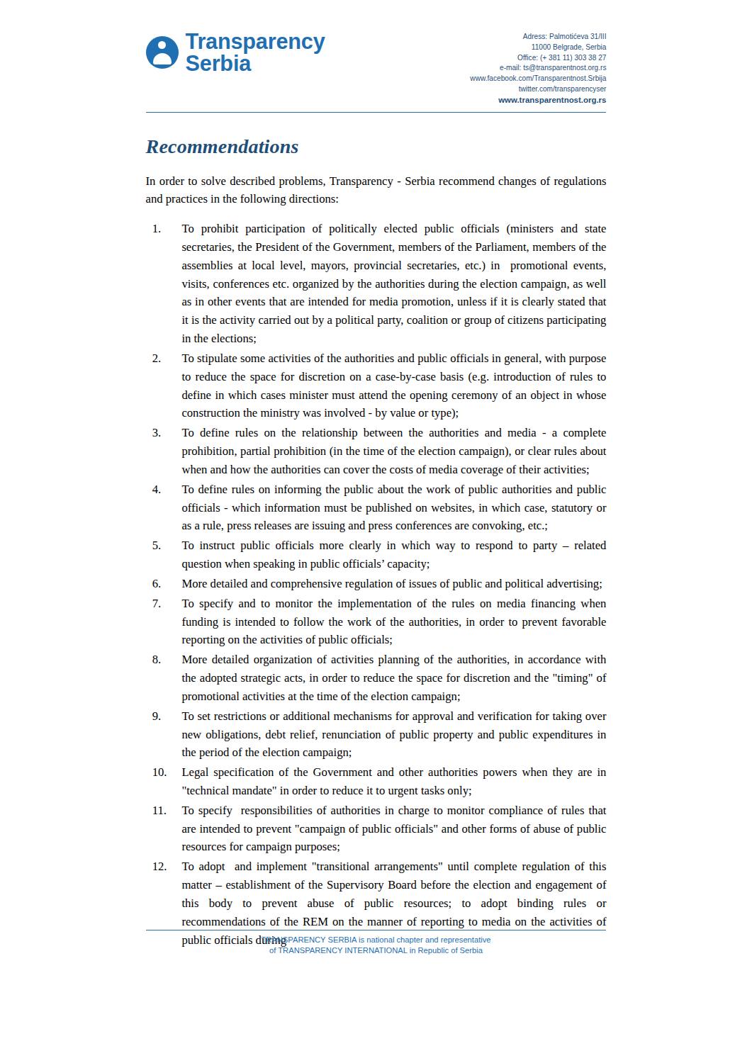Transparency
Serbia
Adress: Palmotićeva 31/III
11000 Belgrade, Serbia
Office: (+ 381 11) 303 38 27
e-mail: ts@transparentnost.org.rs
www.facebook.com/Transparentnost.Srbija
twitter.com/transparencyser
www.transparentnost.org.rs
Recommendations
In order to solve described problems, Transparency - Serbia recommend changes of regulations and practices in the following directions:
To prohibit participation of politically elected public officials (ministers and state secretaries, the President of the Government, members of the Parliament, members of the assemblies at local level, mayors, provincial secretaries, etc.) in promotional events, visits, conferences etc. organized by the authorities during the election campaign, as well as in other events that are intended for media promotion, unless if it is clearly stated that it is the activity carried out by a political party, coalition or group of citizens participating in the elections;
To stipulate some activities of the authorities and public officials in general, with purpose to reduce the space for discretion on a case-by-case basis (e.g. introduction of rules to define in which cases minister must attend the opening ceremony of an object in whose construction the ministry was involved - by value or type);
To define rules on the relationship between the authorities and media - a complete prohibition, partial prohibition (in the time of the election campaign), or clear rules about when and how the authorities can cover the costs of media coverage of their activities;
To define rules on informing the public about the work of public authorities and public officials - which information must be published on websites, in which case, statutory or as a rule, press releases are issuing and press conferences are convoking, etc.;
To instruct public officials more clearly in which way to respond to party – related question when speaking in public officials’ capacity;
More detailed and comprehensive regulation of issues of public and political advertising;
To specify and to monitor the implementation of the rules on media financing when funding is intended to follow the work of the authorities, in order to prevent favorable reporting on the activities of public officials;
More detailed organization of activities planning of the authorities, in accordance with the adopted strategic acts, in order to reduce the space for discretion and the "timing" of promotional activities at the time of the election campaign;
To set restrictions or additional mechanisms for approval and verification for taking over new obligations, debt relief, renunciation of public property and public expenditures in the period of the election campaign;
Legal specification of the Government and other authorities powers when they are in "technical mandate" in order to reduce it to urgent tasks only;
To specify responsibilities of authorities in charge to monitor compliance of rules that are intended to prevent "campaign of public officials" and other forms of abuse of public resources for campaign purposes;
To adopt and implement "transitional arrangements" until complete regulation of this matter – establishment of the Supervisory Board before the election and engagement of this body to prevent abuse of public resources; to adopt binding rules or recommendations of the REM on the manner of reporting to media on the activities of public officials during
TRANSPARENCY SERBIA is national chapter and representative
of TRANSPARENCY INTERNATIONAL in Republic of Serbia